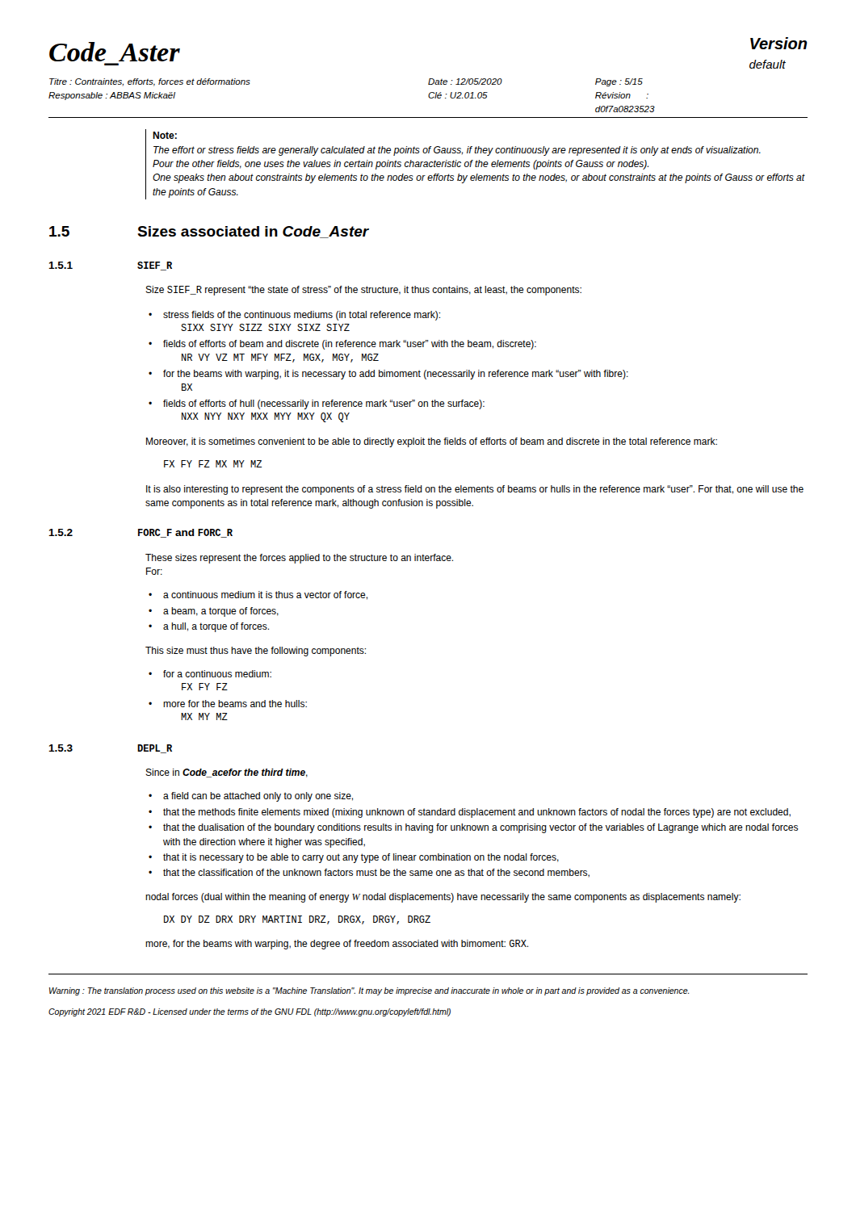Code_Aster
Version
default
| Titre : Contraintes, efforts, forces et déformations | Date : 12/05/2020 | Page : 5/15 |
| Responsable : ABBAS Mickaël | Clé : U2.01.05 | Révision : d0f7a0823523 |
Note:
The effort or stress fields are generally calculated at the points of Gauss, if they continuously are represented it is only at ends of visualization.
Pour the other fields, one uses the values in certain points characteristic of the elements (points of Gauss or nodes).
One speaks then about constraints by elements to the nodes or efforts by elements to the nodes, or about constraints at the points of Gauss or efforts at the points of Gauss.
1.5 Sizes associated in Code_Aster
1.5.1 SIEF_R
Size SIEF_R represent “the state of stress” of the structure, it thus contains, at least, the components:
stress fields of the continuous mediums (in total reference mark):
SIXX SIYY SIZZ SIXY SIXZ SIYZ
fields of efforts of beam and discrete (in reference mark “user” with the beam, discrete):
NR VY VZ MT MFY MFZ, MGX, MGY, MGZ
for the beams with warping, it is necessary to add bimoment (necessarily in reference mark “user” with fibre):
BX
fields of efforts of hull (necessarily in reference mark “user” on the surface):
NXX NYY NXY MXX MYY MXY QX QY
Moreover, it is sometimes convenient to be able to directly exploit the fields of efforts of beam and discrete in the total reference mark:
FX FY FZ MX MY MZ
It is also interesting to represent the components of a stress field on the elements of beams or hulls in the reference mark “user”. For that, one will use the same components as in total reference mark, although confusion is possible.
1.5.2 FORC_F and FORC_R
These sizes represent the forces applied to the structure to an interface.
For:
a continuous medium it is thus a vector of force,
a beam, a torque of forces,
a hull, a torque of forces.
This size must thus have the following components:
for a continuous medium:
FX FY FZ
more for the beams and the hulls:
MX MY MZ
1.5.3 DEPL_R
Since in Code_acefor the third time,
a field can be attached only to only one size,
that the methods finite elements mixed (mixing unknown of standard displacement and unknown factors of nodal the forces type) are not excluded,
that the dualisation of the boundary conditions results in having for unknown a comprising vector of the variables of Lagrange which are nodal forces with the direction where it higher was specified,
that it is necessary to be able to carry out any type of linear combination on the nodal forces,
that the classification of the unknown factors must be the same one as that of the second members,
nodal forces (dual within the meaning of energy W nodal displacements) have necessarily the same components as displacements namely:
DX DY DZ DRX DRY MARTINI DRZ, DRGX, DRGY, DRGZ
more, for the beams with warping, the degree of freedom associated with bimoment: GRX.
Warning : The translation process used on this website is a "Machine Translation". It may be imprecise and inaccurate in whole or in part and is provided as a convenience.
Copyright 2021 EDF R&D - Licensed under the terms of the GNU FDL (http://www.gnu.org/copyleft/fdl.html)